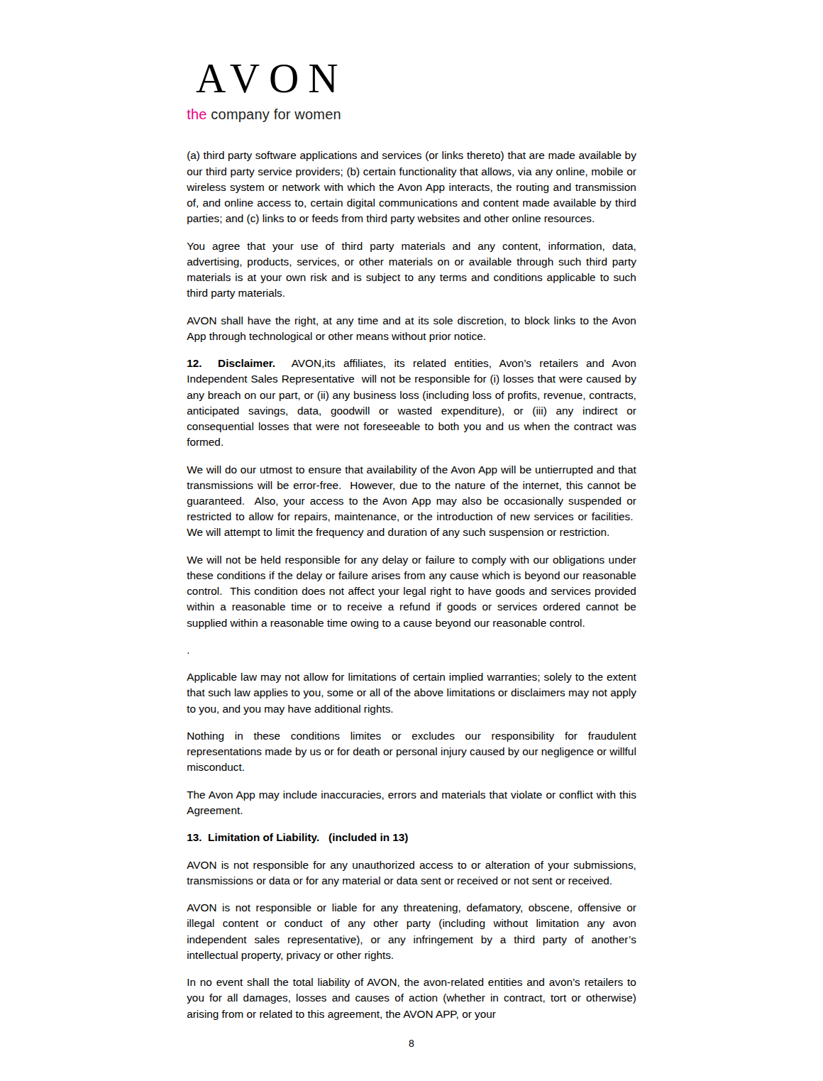AVON
the company for women
(a) third party software applications and services (or links thereto) that are made available by our third party service providers; (b) certain functionality that allows, via any online, mobile or wireless system or network with which the Avon App interacts, the routing and transmission of, and online access to, certain digital communications and content made available by third parties; and (c) links to or feeds from third party websites and other online resources.
You agree that your use of third party materials and any content, information, data, advertising, products, services, or other materials on or available through such third party materials is at your own risk and is subject to any terms and conditions applicable to such third party materials.
AVON shall have the right, at any time and at its sole discretion, to block links to the Avon App through technological or other means without prior notice.
12. Disclaimer. AVON,its affiliates, its related entities, Avon’s retailers and Avon Independent Sales Representative will not be responsible for (i) losses that were caused by any breach on our part, or (ii) any business loss (including loss of profits, revenue, contracts, anticipated savings, data, goodwill or wasted expenditure), or (iii) any indirect or consequential losses that were not foreseeable to both you and us when the contract was formed.
We will do our utmost to ensure that availability of the Avon App will be untierrupted and that transmissions will be error-free. However, due to the nature of the internet, this cannot be guaranteed. Also, your access to the Avon App may also be occasionally suspended or restricted to allow for repairs, maintenance, or the introduction of new services or facilities. We will attempt to limit the frequency and duration of any such suspension or restriction.
We will not be held responsible for any delay or failure to comply with our obligations under these conditions if the delay or failure arises from any cause which is beyond our reasonable control. This condition does not affect your legal right to have goods and services provided within a reasonable time or to receive a refund if goods or services ordered cannot be supplied within a reasonable time owing to a cause beyond our reasonable control.
.
Applicable law may not allow for limitations of certain implied warranties; solely to the extent that such law applies to you, some or all of the above limitations or disclaimers may not apply to you, and you may have additional rights.
Nothing in these conditions limites or excludes our responsibility for fraudulent representations made by us or for death or personal injury caused by our negligence or willful misconduct.
The Avon App may include inaccuracies, errors and materials that violate or conflict with this Agreement.
13. Limitation of Liability. (included in 13)
AVON is not responsible for any unauthorized access to or alteration of your submissions, transmissions or data or for any material or data sent or received or not sent or received.
AVON is not responsible or liable for any threatening, defamatory, obscene, offensive or illegal content or conduct of any other party (including without limitation any avon independent sales representative), or any infringement by a third party of another’s intellectual property, privacy or other rights.
In no event shall the total liability of AVON, the avon-related entities and avon’s retailers to you for all damages, losses and causes of action (whether in contract, tort or otherwise) arising from or related to this agreement, the AVON APP, or your
8